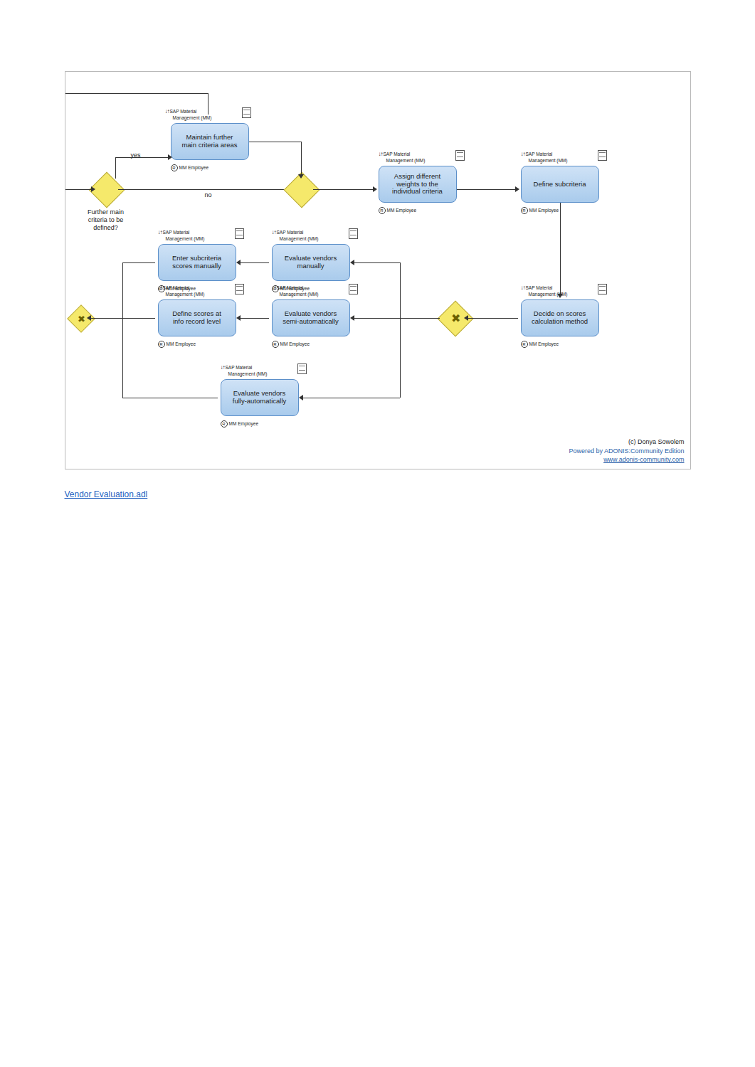↓↑SAP Material
Management (MM)
Maintain further
main criteria areas
RMM Employee
Further main
criteria to be
defined?
yes
no
↓↑SAP Material
Management (MM)
Assign different
weights to the
individual criteria
RMM Employee
↓↑SAP Material
Management (MM)
Define subcriteria
RMM Employee
↓↑SAP Material
Management (MM)
Decide on scores
calculation method
RMM Employee
↓↑SAP Material
Management (MM)
Evaluate vendors
manually
RMM Employee
↓↑SAP Material
Management (MM)
Evaluate vendors
semi-automatically
RMM Employee
↓↑SAP Material
Management (MM)
Evaluate vendors
fully-automatically
RMM Employee
↓↑SAP Material
Management (MM)
Enter subcriteria
scores manually
RMM Employee
↓↑SAP Material
Management (MM)
Define scores at
info record level
RMM Employee
(c) Donya Sowolem
Powered by ADONIS:Community Edition
www.adonis-community.com
Vendor Evaluation.adl